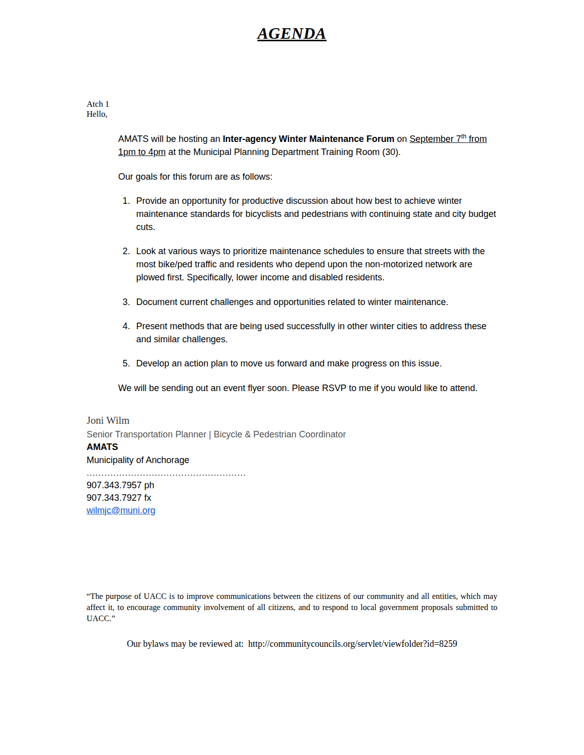AGENDA
Atch 1
Hello,
AMATS will be hosting an Inter-agency Winter Maintenance Forum on September 7th from 1pm to 4pm at the Municipal Planning Department Training Room (30).
Our goals for this forum are as follows:
Provide an opportunity for productive discussion about how best to achieve winter maintenance standards for bicyclists and pedestrians with continuing state and city budget cuts.
Look at various ways to prioritize maintenance schedules to ensure that streets with the most bike/ped traffic and residents who depend upon the non-motorized network are plowed first. Specifically, lower income and disabled residents.
Document current challenges and opportunities related to winter maintenance.
Present methods that are being used successfully in other winter cities to address these and similar challenges.
Develop an action plan to move us forward and make progress on this issue.
We will be sending out an event flyer soon. Please RSVP to me if you would like to attend.
Joni Wilm
Senior Transportation Planner | Bicycle & Pedestrian Coordinator
AMATS
Municipality of Anchorage
......................................................
907.343.7957 ph
907.343.7927 fx
wilmjc@muni.org
“The purpose of UACC is to improve communications between the citizens of our community and all entities, which may affect it, to encourage community involvement of all citizens, and to respond to local government proposals submitted to UACC.”
Our bylaws may be reviewed at: http://communitycouncils.org/servlet/viewfolder?id=8259